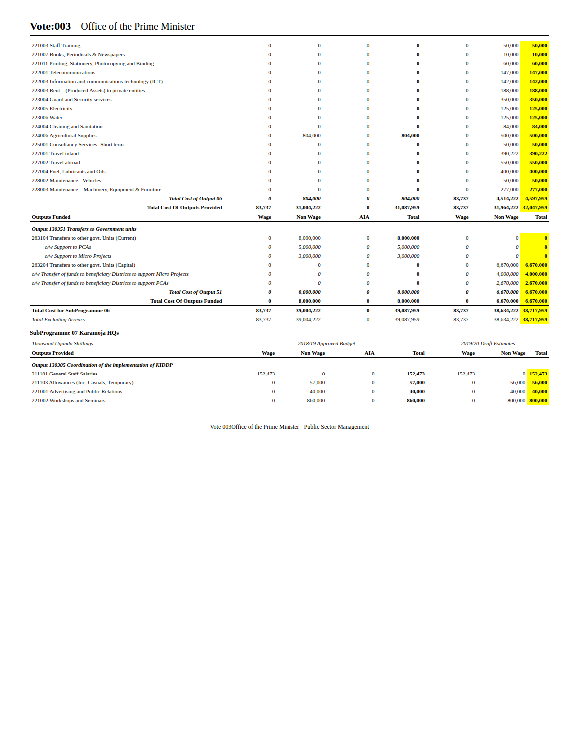Vote:003 Office of the Prime Minister
| 221003 Staff Training | 0 | 0 | 0 | 0 | 0 | 50,000 | 50,000 |
| 221007 Books, Periodicals & Newspapers | 0 | 0 | 0 | 0 | 0 | 10,000 | 10,000 |
| 221011 Printing, Stationery, Photocopying and Binding | 0 | 0 | 0 | 0 | 0 | 60,000 | 60,000 |
| 222001 Telecommunications | 0 | 0 | 0 | 0 | 0 | 147,000 | 147,000 |
| 222003 Information and communications technology (ICT) | 0 | 0 | 0 | 0 | 0 | 142,000 | 142,000 |
| 223003 Rent – (Produced Assets) to private entities | 0 | 0 | 0 | 0 | 0 | 188,000 | 188,000 |
| 223004 Guard and Security services | 0 | 0 | 0 | 0 | 0 | 350,000 | 350,000 |
| 223005 Electricity | 0 | 0 | 0 | 0 | 0 | 125,000 | 125,000 |
| 223006 Water | 0 | 0 | 0 | 0 | 0 | 125,000 | 125,000 |
| 224004 Cleaning and Sanitation | 0 | 0 | 0 | 0 | 0 | 84,000 | 84,000 |
| 224006 Agricultural Supplies | 0 | 804,000 | 0 | 804,000 | 0 | 500,000 | 500,000 |
| 225001 Consultancy Services- Short term | 0 | 0 | 0 | 0 | 0 | 50,000 | 50,000 |
| 227001 Travel inland | 0 | 0 | 0 | 0 | 0 | 390,222 | 390,222 |
| 227002 Travel abroad | 0 | 0 | 0 | 0 | 0 | 550,000 | 550,000 |
| 227004 Fuel, Lubricants and Oils | 0 | 0 | 0 | 0 | 0 | 400,000 | 400,000 |
| 228002 Maintenance - Vehicles | 0 | 0 | 0 | 0 | 0 | 50,000 | 50,000 |
| 228003 Maintenance – Machinery, Equipment & Furniture | 0 | 0 | 0 | 0 | 0 | 277,000 | 277,000 |
| Total Cost of Output 06 | 0 | 804,000 | 0 | 804,000 | 83,737 | 4,514,222 | 4,597,959 |
| Total Cost Of Outputs Provided | 83,737 | 31,004,222 | 0 | 31,087,959 | 83,737 | 31,964,222 | 32,047,959 |
| Outputs Funded | Wage | Non Wage | AIA | Total | Wage | Non Wage | Total |
| Output 130351 Transfers to Government units |
| 263104 Transfers to other govt. Units (Current) | 0 | 8,000,000 | 0 | 8,000,000 | 0 | 0 | 0 |
| o/w Support to PCAs | 0 | 5,000,000 | 0 | 5,000,000 | 0 | 0 | 0 |
| o/w Support to Micro Projects | 0 | 3,000,000 | 0 | 3,000,000 | 0 | 0 | 0 |
| 263204 Transfers to other govt. Units (Capital) | 0 | 0 | 0 | 0 | 0 | 6,670,000 | 6,670,000 |
| o/w Transfer of funds to beneficiary Districts to support Micro Projects | 0 | 0 | 0 | 0 | 0 | 4,000,000 | 4,000,000 |
| o/w Transfer of funds to beneficiary Districts to support PCAs | 0 | 0 | 0 | 0 | 0 | 2,670,000 | 2,670,000 |
| Total Cost of Output 51 | 0 | 8,000,000 | 0 | 8,000,000 | 0 | 6,670,000 | 6,670,000 |
| Total Cost Of Outputs Funded | 0 | 8,000,000 | 0 | 8,000,000 | 0 | 6,670,000 | 6,670,000 |
| Total Cost for SubProgramme 06 | 83,737 | 39,004,222 | 0 | 39,087,959 | 83,737 | 38,634,222 | 38,717,959 |
| Total Excluding Arrears | 83,737 | 39,004,222 | 0 | 39,087,959 | 83,737 | 38,634,222 | 38,717,959 |
SubProgramme 07 Karamoja HQs
| Thousand Uganda Shillings | 2018/19 Approved Budget | 2019/20 Draft Estimates |
| Outputs Provided | Wage | Non Wage | AIA | Total | Wage | Non Wage | Total |
| Output 130305 Coordination of the implementation of KIDDP |
| 211101 General Staff Salaries | 152,473 | 0 | 0 | 152,473 | 152,473 | 0 | 152,473 |
| 211103 Allowances (Inc. Casuals, Temporary) | 0 | 57,000 | 0 | 57,000 | 0 | 56,000 | 56,000 |
| 221001 Advertising and Public Relations | 0 | 40,000 | 0 | 40,000 | 0 | 40,000 | 40,000 |
| 221002 Workshops and Seminars | 0 | 860,000 | 0 | 860,000 | 0 | 800,000 | 800,000 |
Vote 003Office of the Prime Minister - Public Sector Management